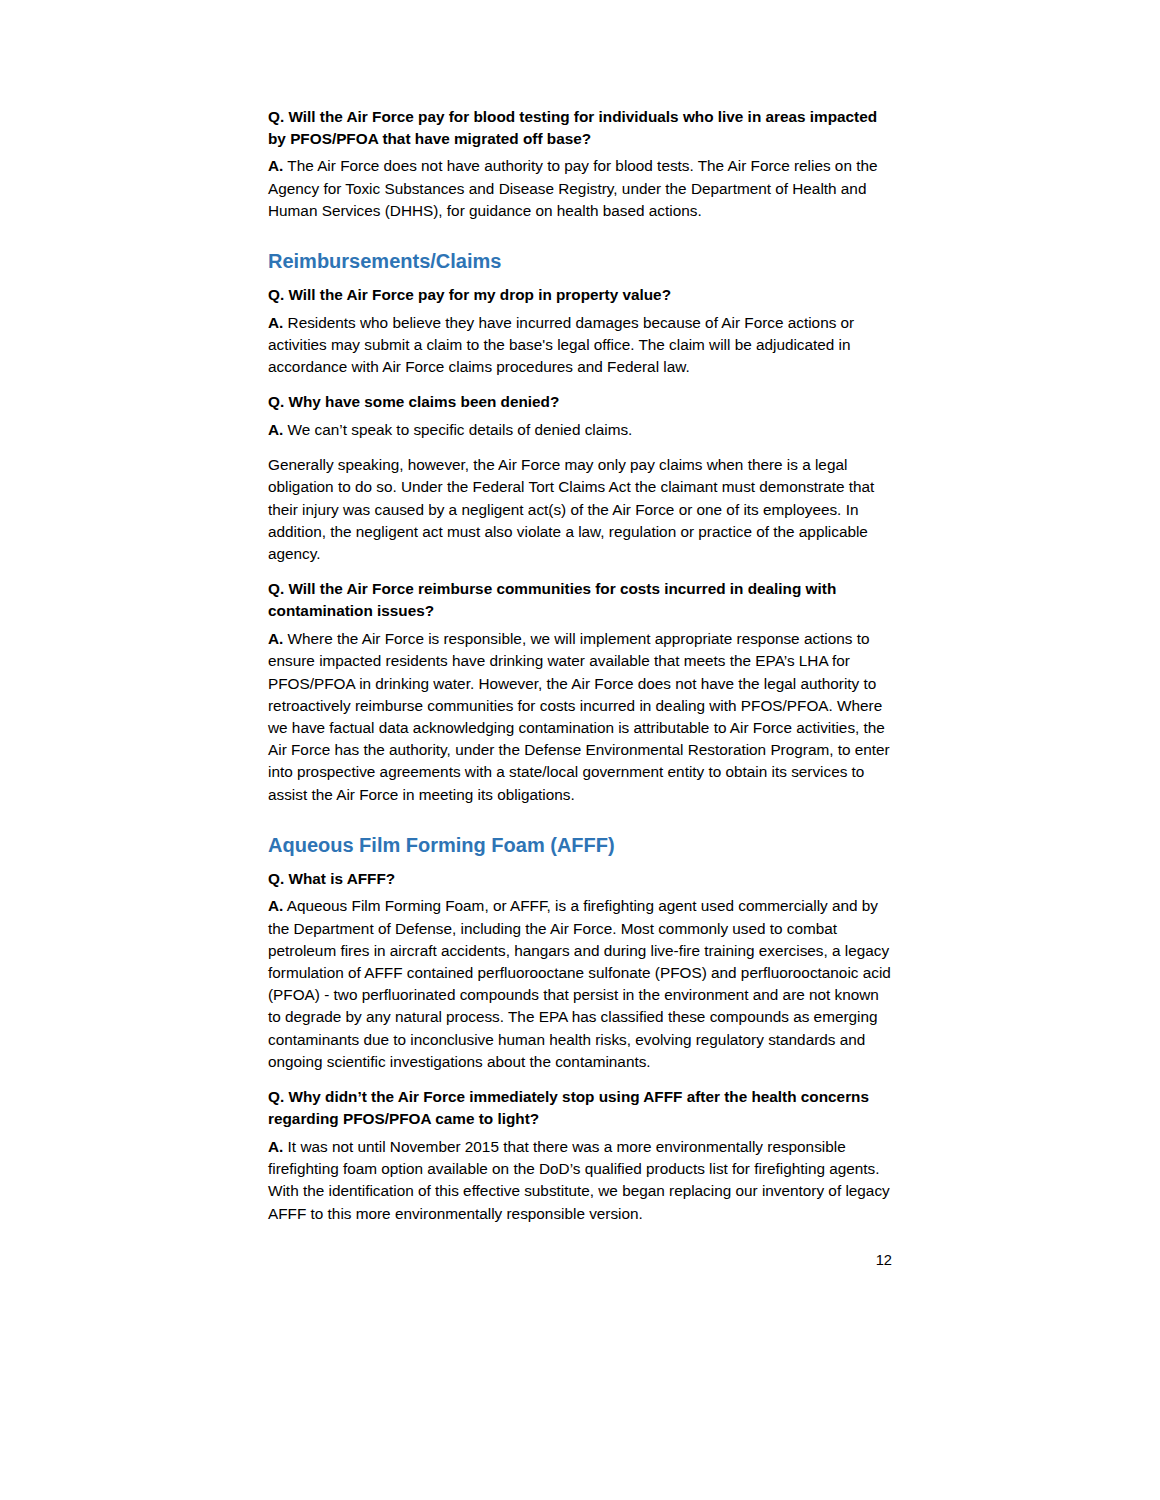Q. Will the Air Force pay for blood testing for individuals who live in areas impacted by PFOS/PFOA that have migrated off base?
A. The Air Force does not have authority to pay for blood tests. The Air Force relies on the Agency for Toxic Substances and Disease Registry, under the Department of Health and Human Services (DHHS), for guidance on health based actions.
Reimbursements/Claims
Q. Will the Air Force pay for my drop in property value?
A. Residents who believe they have incurred damages because of Air Force actions or activities may submit a claim to the base's legal office. The claim will be adjudicated in accordance with Air Force claims procedures and Federal law.
Q. Why have some claims been denied?
A. We can’t speak to specific details of denied claims.
Generally speaking, however, the Air Force may only pay claims when there is a legal obligation to do so. Under the Federal Tort Claims Act the claimant must demonstrate that their injury was caused by a negligent act(s) of the Air Force or one of its employees. In addition, the negligent act must also violate a law, regulation or practice of the applicable agency.
Q. Will the Air Force reimburse communities for costs incurred in dealing with contamination issues?
A. Where the Air Force is responsible, we will implement appropriate response actions to ensure impacted residents have drinking water available that meets the EPA’s LHA for PFOS/PFOA in drinking water. However, the Air Force does not have the legal authority to retroactively reimburse communities for costs incurred in dealing with PFOS/PFOA. Where we have factual data acknowledging contamination is attributable to Air Force activities, the Air Force has the authority, under the Defense Environmental Restoration Program, to enter into prospective agreements with a state/local government entity to obtain its services to assist the Air Force in meeting its obligations.
Aqueous Film Forming Foam (AFFF)
Q. What is AFFF?
A. Aqueous Film Forming Foam, or AFFF, is a firefighting agent used commercially and by the Department of Defense, including the Air Force. Most commonly used to combat petroleum fires in aircraft accidents, hangars and during live-fire training exercises, a legacy formulation of AFFF contained perfluorooctane sulfonate (PFOS) and perfluorooctanoic acid (PFOA) - two perfluorinated compounds that persist in the environment and are not known to degrade by any natural process. The EPA has classified these compounds as emerging contaminants due to inconclusive human health risks, evolving regulatory standards and ongoing scientific investigations about the contaminants.
Q. Why didn’t the Air Force immediately stop using AFFF after the health concerns regarding PFOS/PFOA came to light?
A. It was not until November 2015 that there was a more environmentally responsible firefighting foam option available on the DoD’s qualified products list for firefighting agents. With the identification of this effective substitute, we began replacing our inventory of legacy AFFF to this more environmentally responsible version.
12